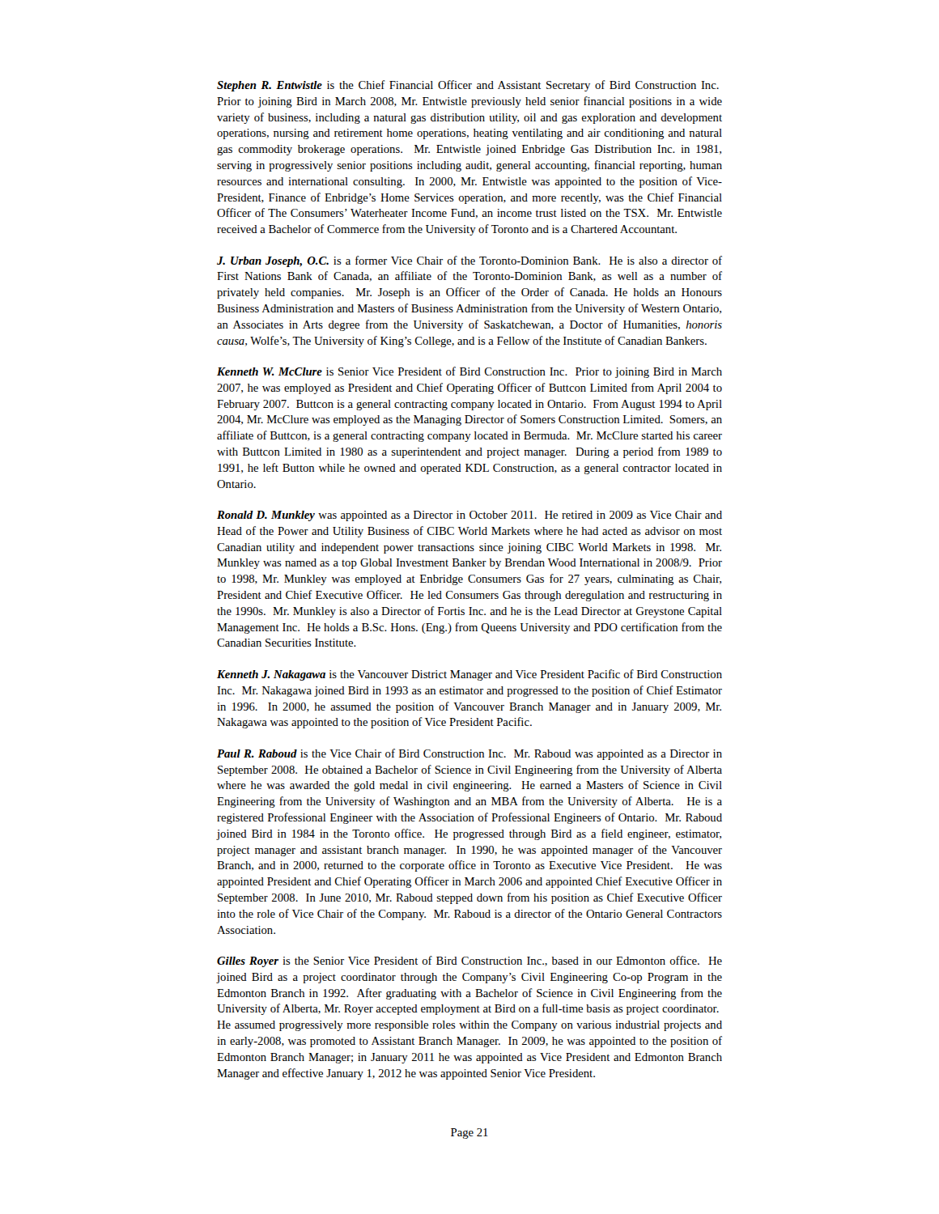Stephen R. Entwistle is the Chief Financial Officer and Assistant Secretary of Bird Construction Inc. Prior to joining Bird in March 2008, Mr. Entwistle previously held senior financial positions in a wide variety of business, including a natural gas distribution utility, oil and gas exploration and development operations, nursing and retirement home operations, heating ventilating and air conditioning and natural gas commodity brokerage operations. Mr. Entwistle joined Enbridge Gas Distribution Inc. in 1981, serving in progressively senior positions including audit, general accounting, financial reporting, human resources and international consulting. In 2000, Mr. Entwistle was appointed to the position of Vice-President, Finance of Enbridge’s Home Services operation, and more recently, was the Chief Financial Officer of The Consumers’ Waterheater Income Fund, an income trust listed on the TSX. Mr. Entwistle received a Bachelor of Commerce from the University of Toronto and is a Chartered Accountant.
J. Urban Joseph, O.C. is a former Vice Chair of the Toronto-Dominion Bank. He is also a director of First Nations Bank of Canada, an affiliate of the Toronto-Dominion Bank, as well as a number of privately held companies. Mr. Joseph is an Officer of the Order of Canada. He holds an Honours Business Administration and Masters of Business Administration from the University of Western Ontario, an Associates in Arts degree from the University of Saskatchewan, a Doctor of Humanities, honoris causa, Wolfe’s, The University of King’s College, and is a Fellow of the Institute of Canadian Bankers.
Kenneth W. McClure is Senior Vice President of Bird Construction Inc. Prior to joining Bird in March 2007, he was employed as President and Chief Operating Officer of Buttcon Limited from April 2004 to February 2007. Buttcon is a general contracting company located in Ontario. From August 1994 to April 2004, Mr. McClure was employed as the Managing Director of Somers Construction Limited. Somers, an affiliate of Buttcon, is a general contracting company located in Bermuda. Mr. McClure started his career with Buttcon Limited in 1980 as a superintendent and project manager. During a period from 1989 to 1991, he left Button while he owned and operated KDL Construction, as a general contractor located in Ontario.
Ronald D. Munkley was appointed as a Director in October 2011. He retired in 2009 as Vice Chair and Head of the Power and Utility Business of CIBC World Markets where he had acted as advisor on most Canadian utility and independent power transactions since joining CIBC World Markets in 1998. Mr. Munkley was named as a top Global Investment Banker by Brendan Wood International in 2008/9. Prior to 1998, Mr. Munkley was employed at Enbridge Consumers Gas for 27 years, culminating as Chair, President and Chief Executive Officer. He led Consumers Gas through deregulation and restructuring in the 1990s. Mr. Munkley is also a Director of Fortis Inc. and he is the Lead Director at Greystone Capital Management Inc. He holds a B.Sc. Hons. (Eng.) from Queens University and PDO certification from the Canadian Securities Institute.
Kenneth J. Nakagawa is the Vancouver District Manager and Vice President Pacific of Bird Construction Inc. Mr. Nakagawa joined Bird in 1993 as an estimator and progressed to the position of Chief Estimator in 1996. In 2000, he assumed the position of Vancouver Branch Manager and in January 2009, Mr. Nakagawa was appointed to the position of Vice President Pacific.
Paul R. Raboud is the Vice Chair of Bird Construction Inc. Mr. Raboud was appointed as a Director in September 2008. He obtained a Bachelor of Science in Civil Engineering from the University of Alberta where he was awarded the gold medal in civil engineering. He earned a Masters of Science in Civil Engineering from the University of Washington and an MBA from the University of Alberta. He is a registered Professional Engineer with the Association of Professional Engineers of Ontario. Mr. Raboud joined Bird in 1984 in the Toronto office. He progressed through Bird as a field engineer, estimator, project manager and assistant branch manager. In 1990, he was appointed manager of the Vancouver Branch, and in 2000, returned to the corporate office in Toronto as Executive Vice President. He was appointed President and Chief Operating Officer in March 2006 and appointed Chief Executive Officer in September 2008. In June 2010, Mr. Raboud stepped down from his position as Chief Executive Officer into the role of Vice Chair of the Company. Mr. Raboud is a director of the Ontario General Contractors Association.
Gilles Royer is the Senior Vice President of Bird Construction Inc., based in our Edmonton office. He joined Bird as a project coordinator through the Company’s Civil Engineering Co-op Program in the Edmonton Branch in 1992. After graduating with a Bachelor of Science in Civil Engineering from the University of Alberta, Mr. Royer accepted employment at Bird on a full-time basis as project coordinator. He assumed progressively more responsible roles within the Company on various industrial projects and in early-2008, was promoted to Assistant Branch Manager. In 2009, he was appointed to the position of Edmonton Branch Manager; in January 2011 he was appointed as Vice President and Edmonton Branch Manager and effective January 1, 2012 he was appointed Senior Vice President.
Page 21